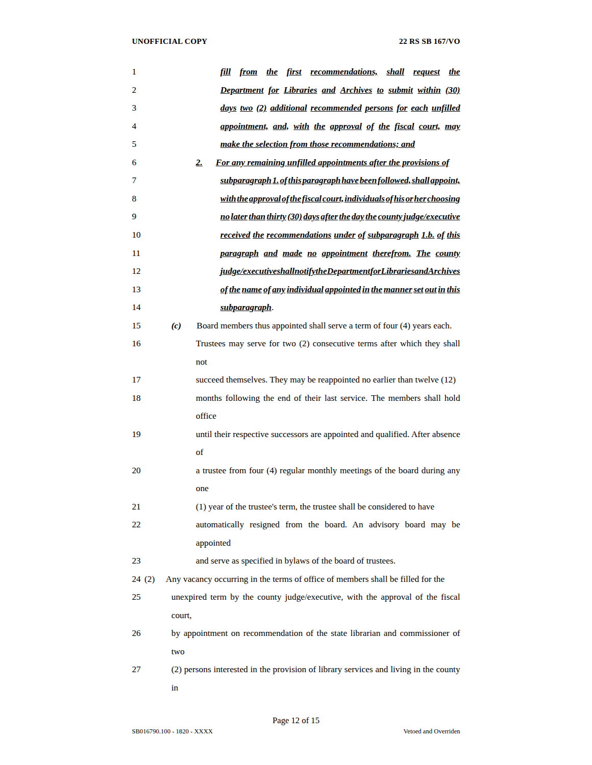UNOFFICIAL COPY
22 RS SB 167/VO
| 1 | fill from the first recommendations, shall request the |
| 2 | Department for Libraries and Archives to submit within (30) |
| 3 | days two (2) additional recommended persons for each unfilled |
| 4 | appointment, and, with the approval of the fiscal court, may |
| 5 | make the selection from those recommendations; and |
| 6 | 2. For any remaining unfilled appointments after the provisions of |
| 7 | subparagraph 1. of this paragraph have been followed, shall appoint, |
| 8 | with the approval of the fiscal court, individuals of his or her choosing |
| 9 | no later than thirty (30) days after the day the county judge/executive |
| 10 | received the recommendations under of subparagraph 1.b. of this |
| 11 | paragraph and made no appointment therefrom. The county |
| 12 | judge/executive shall notify the Department for Libraries and Archives |
| 13 | of the name of any individual appointed in the manner set out in this |
| 14 | subparagraph . |
| 15 | (c) Board members thus appointed shall serve a term of four (4) years each. |
| 16 | Trustees may serve for two (2) consecutive terms after which they shall not |
| 17 | succeed themselves. They may be reappointed no earlier than twelve (12) |
| 18 | months following the end of their last service. The members shall hold office |
| 19 | until their respective successors are appointed and qualified. After absence of |
| 20 | a trustee from four (4) regular monthly meetings of the board during any one |
| 21 | (1) year of the trustee's term, the trustee shall be considered to have |
| 22 | automatically resigned from the board. An advisory board may be appointed |
| 23 | and serve as specified in bylaws of the board of trustees. |
| 24 | (2) Any vacancy occurring in the terms of office of members shall be filled for the |
| 25 | unexpired term by the county judge/executive, with the approval of the fiscal court, |
| 26 | by appointment on recommendation of the state librarian and commissioner of two |
| 27 | (2) persons interested in the provision of library services and living in the county in |
Page 12 of 15
SB016790.100 - 1820 - XXXX
Vetoed and Overriden